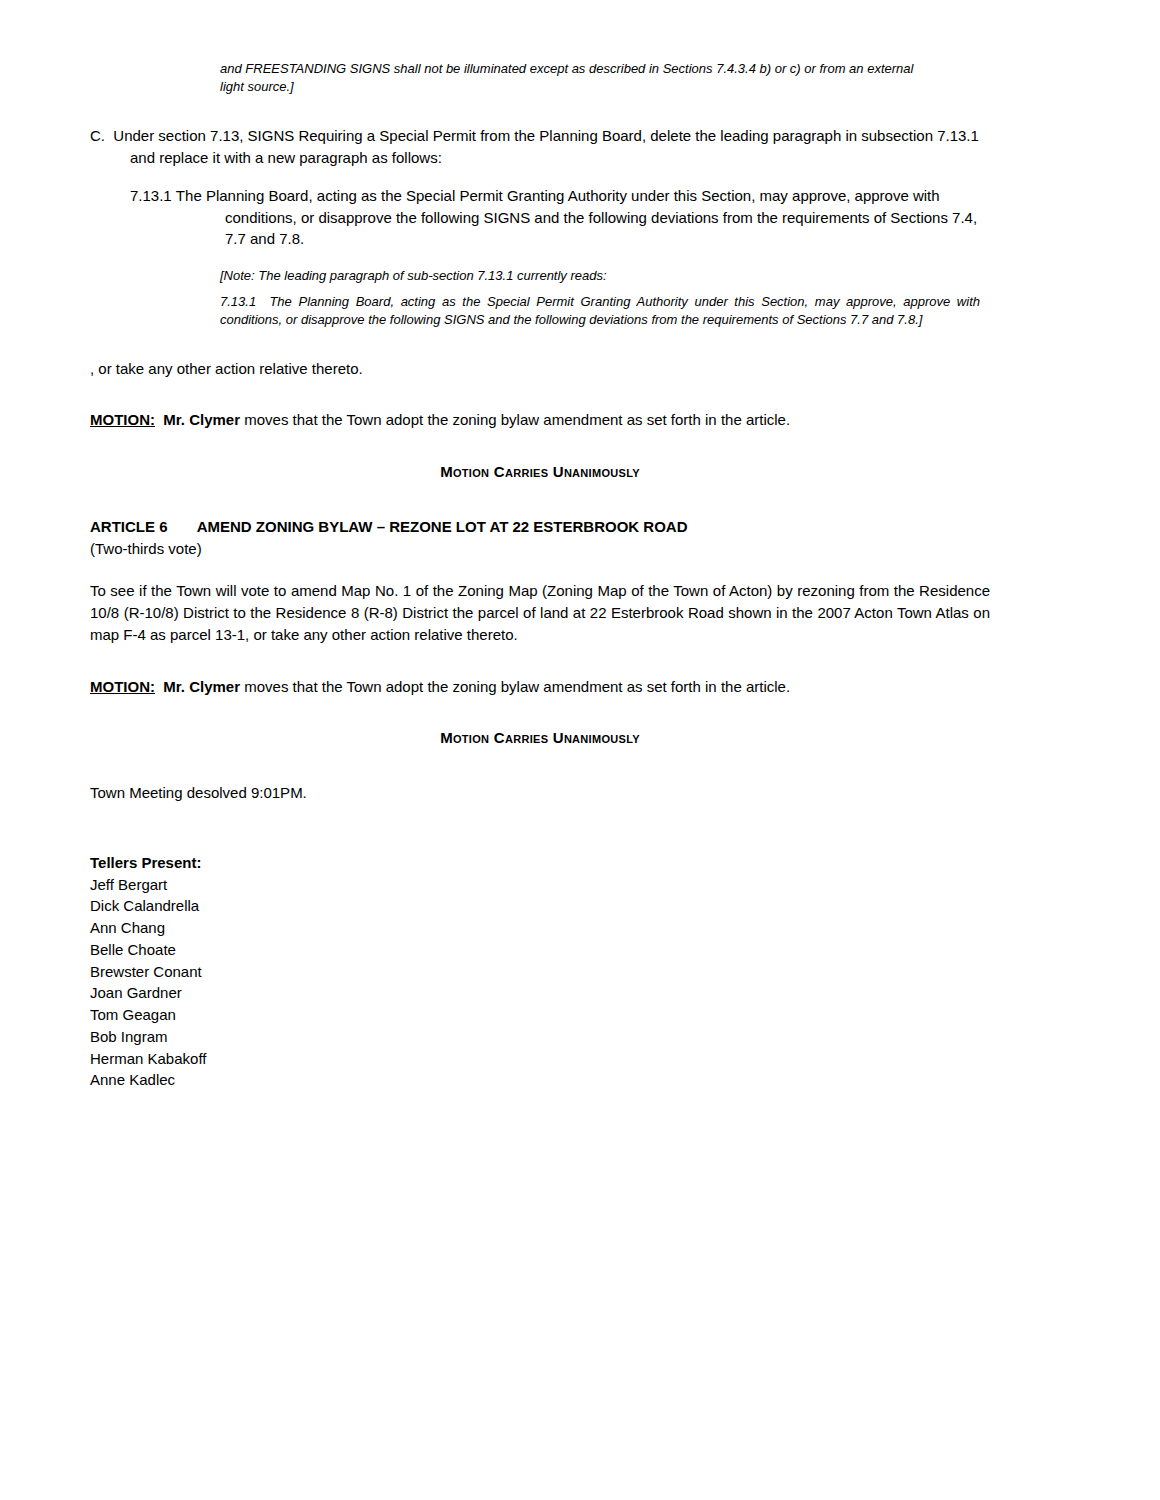and FREESTANDING SIGNS shall not be illuminated except as described in Sections 7.4.3.4 b) or c) or from an external light source.]
C. Under section 7.13, SIGNS Requiring a Special Permit from the Planning Board, delete the leading paragraph in subsection 7.13.1 and replace it with a new paragraph as follows:
7.13.1 The Planning Board, acting as the Special Permit Granting Authority under this Section, may approve, approve with conditions, or disapprove the following SIGNS and the following deviations from the requirements of Sections 7.4, 7.7 and 7.8.
[Note: The leading paragraph of sub-section 7.13.1 currently reads:
7.13.1 The Planning Board, acting as the Special Permit Granting Authority under this Section, may approve, approve with conditions, or disapprove the following SIGNS and the following deviations from the requirements of Sections 7.7 and 7.8.]
, or take any other action relative thereto.
MOTION: Mr. Clymer moves that the Town adopt the zoning bylaw amendment as set forth in the article.
Motion Carries Unanimously
ARTICLE 6 AMEND ZONING BYLAW – REZONE LOT AT 22 ESTERBROOK ROAD
(Two-thirds vote)
To see if the Town will vote to amend Map No. 1 of the Zoning Map (Zoning Map of the Town of Acton) by rezoning from the Residence 10/8 (R-10/8) District to the Residence 8 (R-8) District the parcel of land at 22 Esterbrook Road shown in the 2007 Acton Town Atlas on map F-4 as parcel 13-1, or take any other action relative thereto.
MOTION: Mr. Clymer moves that the Town adopt the zoning bylaw amendment as set forth in the article.
Motion Carries Unanimously
Town Meeting desolved 9:01PM.
Tellers Present:
Jeff Bergart
Dick Calandrella
Ann Chang
Belle Choate
Brewster Conant
Joan Gardner
Tom Geagan
Bob Ingram
Herman Kabakoff
Anne Kadlec